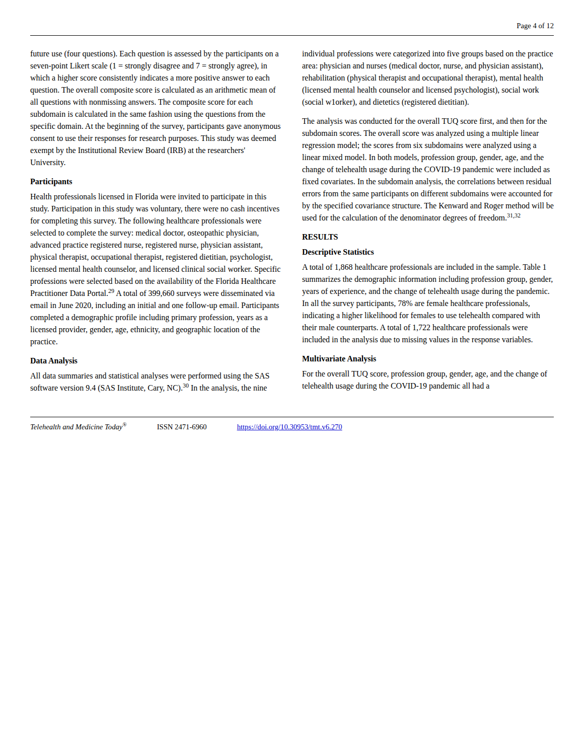Page 4 of 12
future use (four questions). Each question is assessed by the participants on a seven-point Likert scale (1 = strongly disagree and 7 = strongly agree), in which a higher score consistently indicates a more positive answer to each question. The overall composite score is calculated as an arithmetic mean of all questions with nonmissing answers. The composite score for each subdomain is calculated in the same fashion using the questions from the specific domain. At the beginning of the survey, participants gave anonymous consent to use their responses for research purposes. This study was deemed exempt by the Institutional Review Board (IRB) at the researchers' University.
Participants
Health professionals licensed in Florida were invited to participate in this study. Participation in this study was voluntary, there were no cash incentives for completing this survey. The following healthcare professionals were selected to complete the survey: medical doctor, osteopathic physician, advanced practice registered nurse, registered nurse, physician assistant, physical therapist, occupational therapist, registered dietitian, psychologist, licensed mental health counselor, and licensed clinical social worker. Specific professions were selected based on the availability of the Florida Healthcare Practitioner Data Portal.29 A total of 399,660 surveys were disseminated via email in June 2020, including an initial and one follow-up email. Participants completed a demographic profile including primary profession, years as a licensed provider, gender, age, ethnicity, and geographic location of the practice.
Data Analysis
All data summaries and statistical analyses were performed using the SAS software version 9.4 (SAS Institute, Cary, NC).30 In the analysis, the nine individual professions were categorized into five groups based on the practice area: physician and nurses (medical doctor, nurse, and physician assistant), rehabilitation (physical therapist and occupational therapist), mental health (licensed mental health counselor and licensed psychologist), social work (social w1orker), and dietetics (registered dietitian).
The analysis was conducted for the overall TUQ score first, and then for the subdomain scores. The overall score was analyzed using a multiple linear regression model; the scores from six subdomains were analyzed using a linear mixed model. In both models, profession group, gender, age, and the change of telehealth usage during the COVID-19 pandemic were included as fixed covariates. In the subdomain analysis, the correlations between residual errors from the same participants on different subdomains were accounted for by the specified covariance structure. The Kenward and Roger method will be used for the calculation of the denominator degrees of freedom.31,32
RESULTS
Descriptive Statistics
A total of 1,868 healthcare professionals are included in the sample. Table 1 summarizes the demographic information including profession group, gender, years of experience, and the change of telehealth usage during the pandemic. In all the survey participants, 78% are female healthcare professionals, indicating a higher likelihood for females to use telehealth compared with their male counterparts. A total of 1,722 healthcare professionals were included in the analysis due to missing values in the response variables.
Multivariate Analysis
For the overall TUQ score, profession group, gender, age, and the change of telehealth usage during the COVID-19 pandemic all had a
Telehealth and Medicine Today® ISSN 2471-6960 https://doi.org/10.30953/tmt.v6.270